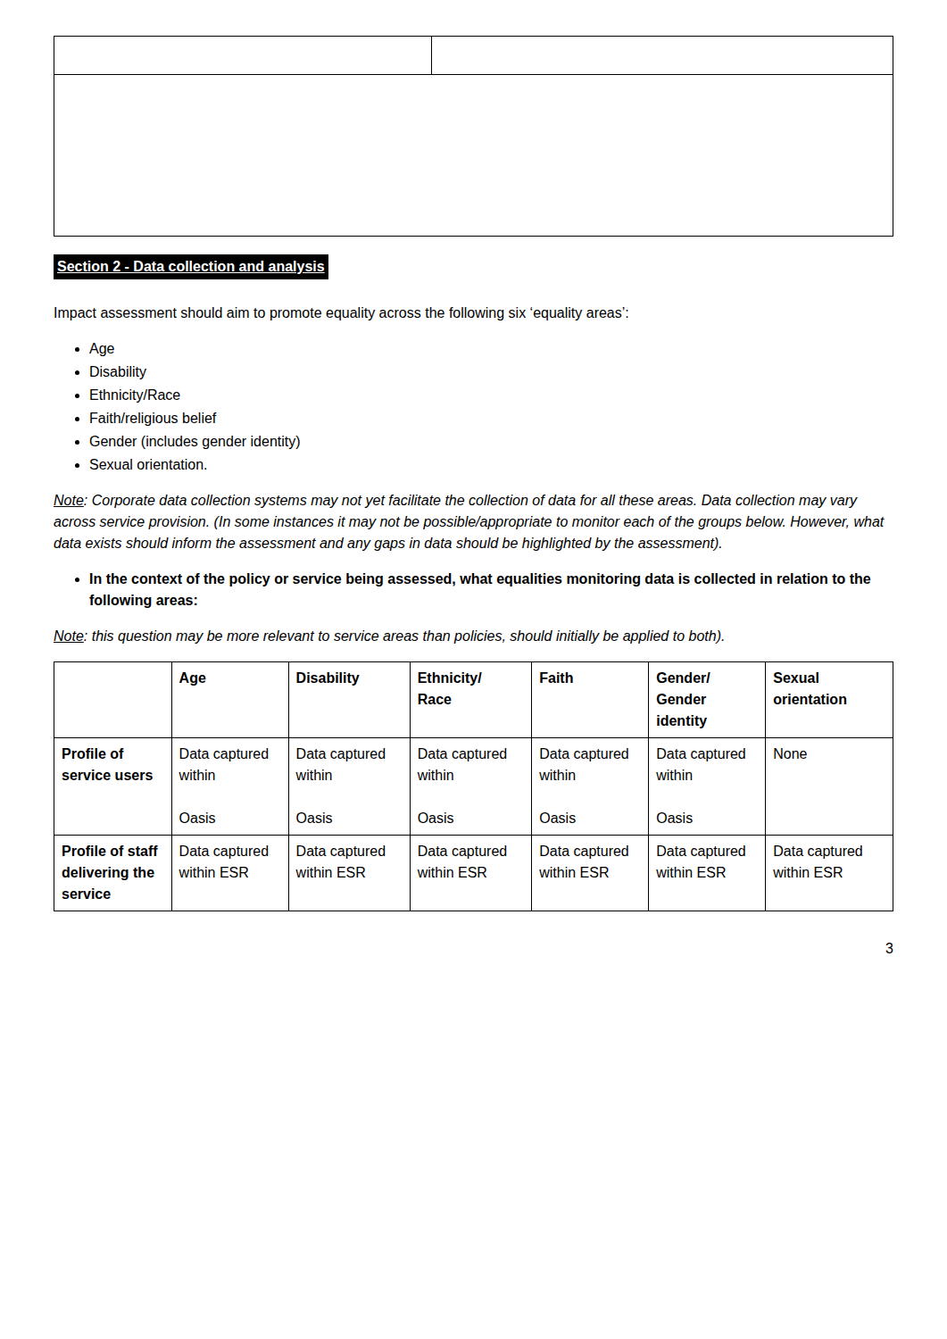Section 2 - Data collection and analysis
Impact assessment should aim to promote equality across the following six ‘equality areas’:
Age
Disability
Ethnicity/Race
Faith/religious belief
Gender (includes gender identity)
Sexual orientation.
Note: Corporate data collection systems may not yet facilitate the collection of data for all these areas. Data collection may vary across service provision. (In some instances it may not be possible/appropriate to monitor each of the groups below. However, what data exists should inform the assessment and any gaps in data should be highlighted by the assessment).
In the context of the policy or service being assessed, what equalities monitoring data is collected in relation to the following areas:
Note: this question may be more relevant to service areas than policies, should initially be applied to both).
| | Age | Disability | Ethnicity/ Race | Faith | Gender/ Gender identity | Sexual orientation |
| --- | --- | --- | --- | --- | --- | --- |
| Profile of service users | Data captured within Oasis | Data captured within Oasis | Data captured within Oasis | Data captured within Oasis | Data captured within Oasis | None |
| Profile of staff delivering the service | Data captured within ESR | Data captured within ESR | Data captured within ESR | Data captured within ESR | Data captured within ESR | Data captured within ESR |
3